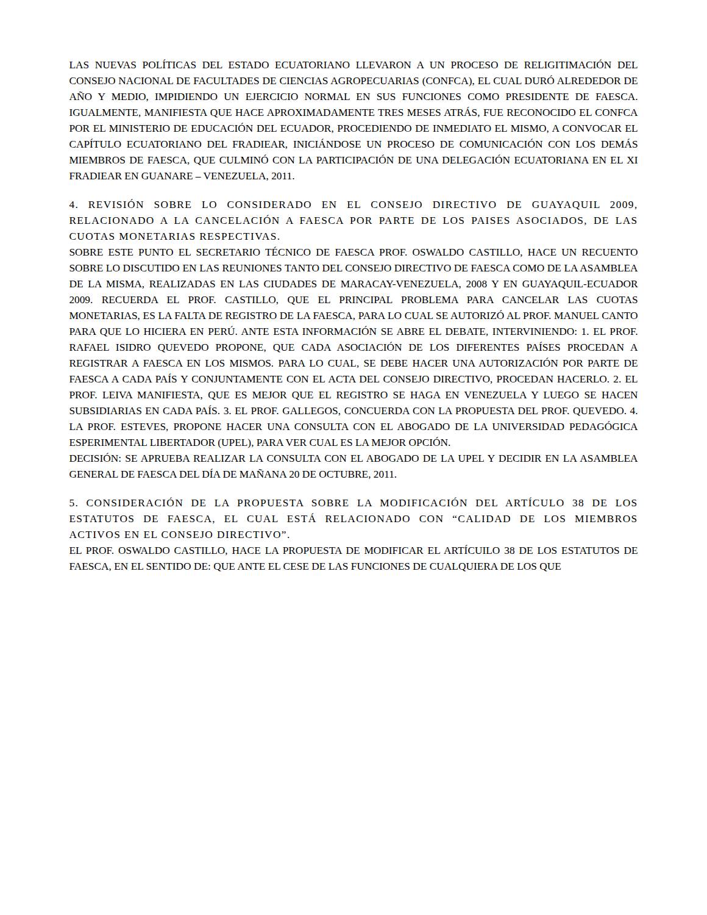Las nuevas políticas del Estado Ecuatoriano llevaron a un proceso de religitimación del Consejo Nacional de Facultades de Ciencias Agropecuarias (CONFCA), el cual duró alrededor de año y medio, impidiendo un ejercicio normal en sus funciones como Presidente de FAESCA. Igualmente, manifiesta que hace aproximadamente tres meses atrás, fue reconocido el CONFCA por el Ministerio de Educación del Ecuador, procediendo de inmediato el mismo, a convocar el Capítulo Ecuatoriano del FRADIEAR, iniciándose un proceso de comunicación con los demás miembros de FAESCA, que culminó con la participación de una delegación ecuatoriana en el XI FRADIEAR en Guanare – Venezuela, 2011.
4. Revisión sobre lo considerado en el Consejo Directivo de Guayaquil 2009, relacionado a la cancelación a FAESCA por parte de los paises asociados, de las cuotas monetarias respectivas.
Sobre este punto el Secretario Técnico de FAESCA Prof. Oswaldo Castillo, hace un recuento sobre lo discutido en las reuniones tanto del Consejo Directivo de FAESCA como de la Asamblea de la misma, realizadas en las ciudades de Maracay-Venezuela, 2008 y en Guayaquil-Ecuador 2009. Recuerda el Prof. Castillo, que el principal problema para cancelar las cuotas monetarias, es la falta de registro de la FAESCA, para lo cual se autorizó al Prof. Manuel Canto para que lo hiciera en Perú. Ante esta información se abre el debate, interviniendo: 1. El Prof. Rafael Isidro Quevedo propone, que cada asociación de los diferentes países procedan a registrar a FAESCA en los mismos. Para lo cual, se debe hacer una autorización por parte de FAESCA a cada país y conjuntamente con el acta del Consejo Directivo, procedan hacerlo. 2. El Prof. Leiva manifiesta, que es mejor que el registro se haga en Venezuela y luego se hacen subsidiarias en cada país. 3. El Prof. Gallegos, concuerda con la propuesta del Prof. Quevedo. 4. La Prof. Esteves, propone hacer una consulta con el abogado de la Universidad Pedagógica Esperimental Libertador (UPEL), para ver cual es la mejor opción.
Decisión: Se aprueba realizar la consulta con el abogado de la UPEL y decidir en la Asamblea General de FAESCA del día de mañana 20 de Octubre, 2011.
5. Consideración de la propuesta sobre la modificación del artículo 38 de los estatutos de FAESCA, el cual está relacionado con “calidad de los miembros activos en el Consejo Directivo”.
El Prof. Oswaldo Castillo, hace la propuesta de modificar el artícuilo 38 de los estatutos de FAESCA, en el sentido de: que ante el cese de las funciones de cualquiera de los que